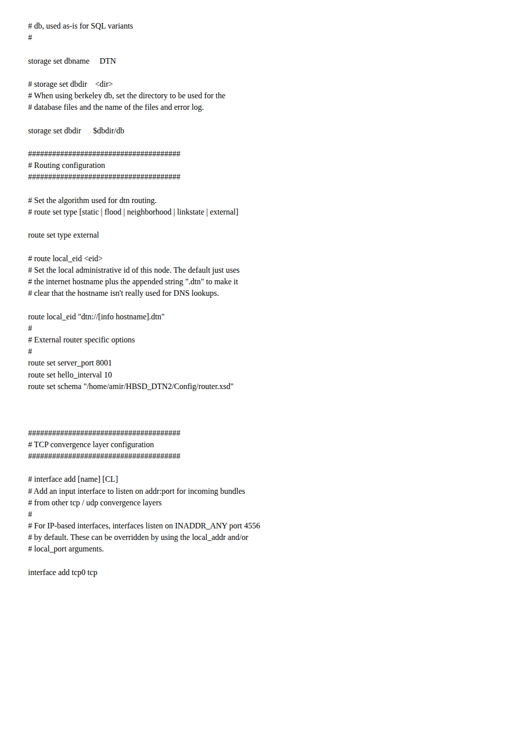# db, used as-is for SQL variants
#
storage set dbname     DTN
# storage set dbdir    <dir>
# When using berkeley db, set the directory to be used for the
# database files and the name of the files and error log.
storage set dbdir      $dbdir/db
######################################
# Routing configuration
######################################
# Set the algorithm used for dtn routing.
# route set type [static | flood | neighborhood | linkstate | external]
route set type external
# route local_eid <eid>
# Set the local administrative id of this node. The default just uses
# the internet hostname plus the appended string ".dtn" to make it
# clear that the hostname isn't really used for DNS lookups.
route local_eid "dtn://[info hostname].dtn"
#
# External router specific options
#
route set server_port 8001
route set hello_interval 10
route set schema "/home/amir/HBSD_DTN2/Config/router.xsd"
 
######################################
# TCP convergence layer configuration
######################################
# interface add [name] [CL]
# Add an input interface to listen on addr:port for incoming bundles
# from other tcp / udp convergence layers
#
# For IP-based interfaces, interfaces listen on INADDR_ANY port 4556
# by default. These can be overridden by using the local_addr and/or
# local_port arguments.
interface add tcp0 tcp